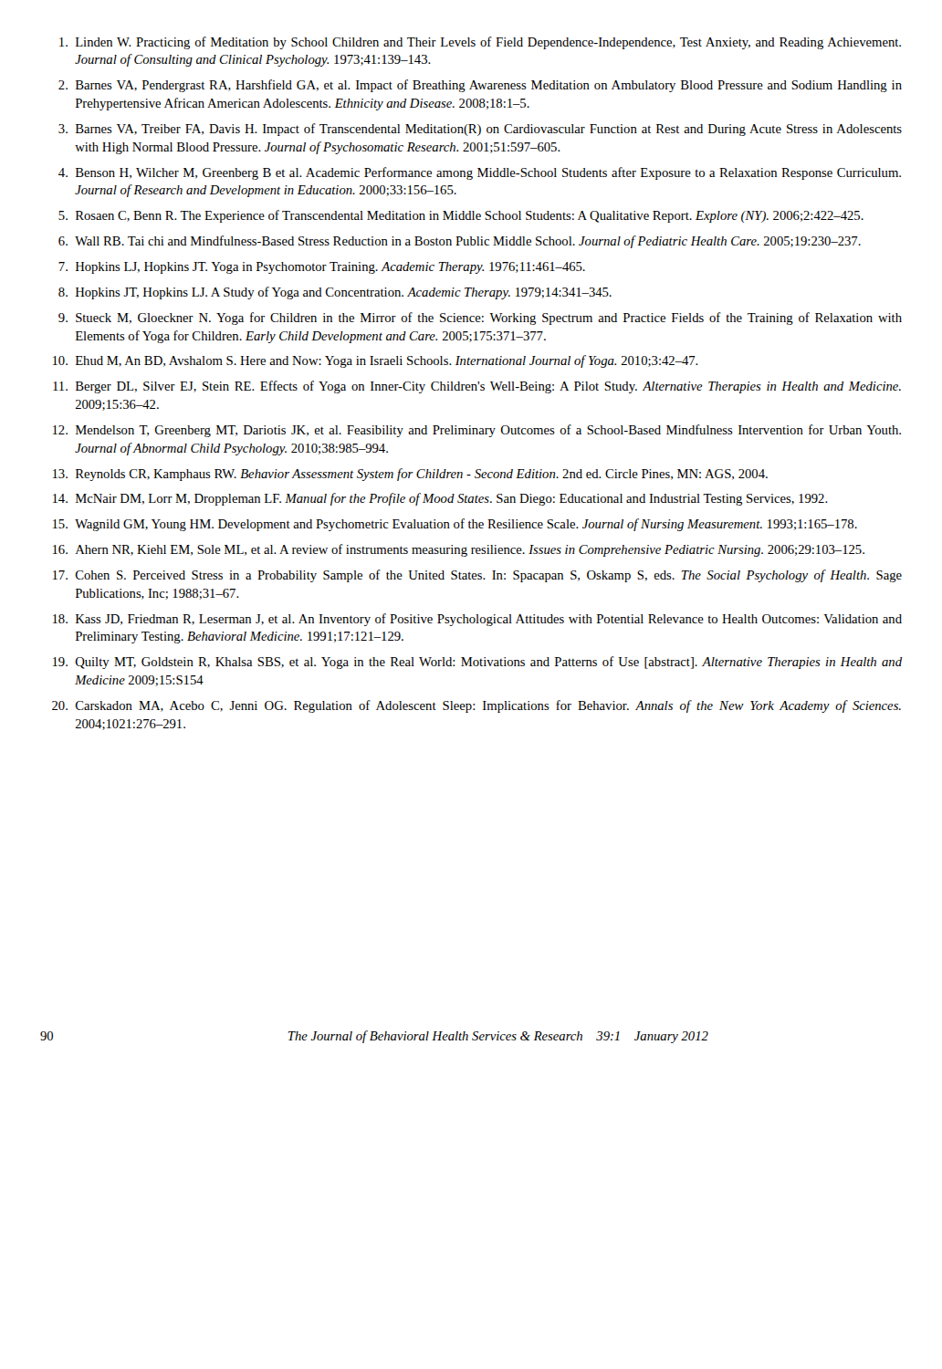Linden W. Practicing of Meditation by School Children and Their Levels of Field Dependence-Independence, Test Anxiety, and Reading Achievement. Journal of Consulting and Clinical Psychology. 1973;41:139–143.
Barnes VA, Pendergrast RA, Harshfield GA, et al. Impact of Breathing Awareness Meditation on Ambulatory Blood Pressure and Sodium Handling in Prehypertensive African American Adolescents. Ethnicity and Disease. 2008;18:1–5.
Barnes VA, Treiber FA, Davis H. Impact of Transcendental Meditation(R) on Cardiovascular Function at Rest and During Acute Stress in Adolescents with High Normal Blood Pressure. Journal of Psychosomatic Research. 2001;51:597–605.
Benson H, Wilcher M, Greenberg B et al. Academic Performance among Middle-School Students after Exposure to a Relaxation Response Curriculum. Journal of Research and Development in Education. 2000;33:156–165.
Rosaen C, Benn R. The Experience of Transcendental Meditation in Middle School Students: A Qualitative Report. Explore (NY). 2006;2:422–425.
Wall RB. Tai chi and Mindfulness-Based Stress Reduction in a Boston Public Middle School. Journal of Pediatric Health Care. 2005;19:230–237.
Hopkins LJ, Hopkins JT. Yoga in Psychomotor Training. Academic Therapy. 1976;11:461–465.
Hopkins JT, Hopkins LJ. A Study of Yoga and Concentration. Academic Therapy. 1979;14:341–345.
Stueck M, Gloeckner N. Yoga for Children in the Mirror of the Science: Working Spectrum and Practice Fields of the Training of Relaxation with Elements of Yoga for Children. Early Child Development and Care. 2005;175:371–377.
Ehud M, An BD, Avshalom S. Here and Now: Yoga in Israeli Schools. International Journal of Yoga. 2010;3:42–47.
Berger DL, Silver EJ, Stein RE. Effects of Yoga on Inner-City Children's Well-Being: A Pilot Study. Alternative Therapies in Health and Medicine. 2009;15:36–42.
Mendelson T, Greenberg MT, Dariotis JK, et al. Feasibility and Preliminary Outcomes of a School-Based Mindfulness Intervention for Urban Youth. Journal of Abnormal Child Psychology. 2010;38:985–994.
Reynolds CR, Kamphaus RW. Behavior Assessment System for Children - Second Edition. 2nd ed. Circle Pines, MN: AGS, 2004.
McNair DM, Lorr M, Droppleman LF. Manual for the Profile of Mood States. San Diego: Educational and Industrial Testing Services, 1992.
Wagnild GM, Young HM. Development and Psychometric Evaluation of the Resilience Scale. Journal of Nursing Measurement. 1993;1:165–178.
Ahern NR, Kiehl EM, Sole ML, et al. A review of instruments measuring resilience. Issues in Comprehensive Pediatric Nursing. 2006;29:103–125.
Cohen S. Perceived Stress in a Probability Sample of the United States. In: Spacapan S, Oskamp S, eds. The Social Psychology of Health. Sage Publications, Inc; 1988;31–67.
Kass JD, Friedman R, Leserman J, et al. An Inventory of Positive Psychological Attitudes with Potential Relevance to Health Outcomes: Validation and Preliminary Testing. Behavioral Medicine. 1991;17:121–129.
Quilty MT, Goldstein R, Khalsa SBS, et al. Yoga in the Real World: Motivations and Patterns of Use [abstract]. Alternative Therapies in Health and Medicine 2009;15:S154
Carskadon MA, Acebo C, Jenni OG. Regulation of Adolescent Sleep: Implications for Behavior. Annals of the New York Academy of Sciences. 2004;1021:276–291.
90
The Journal of Behavioral Health Services & Research 39:1 January 2012